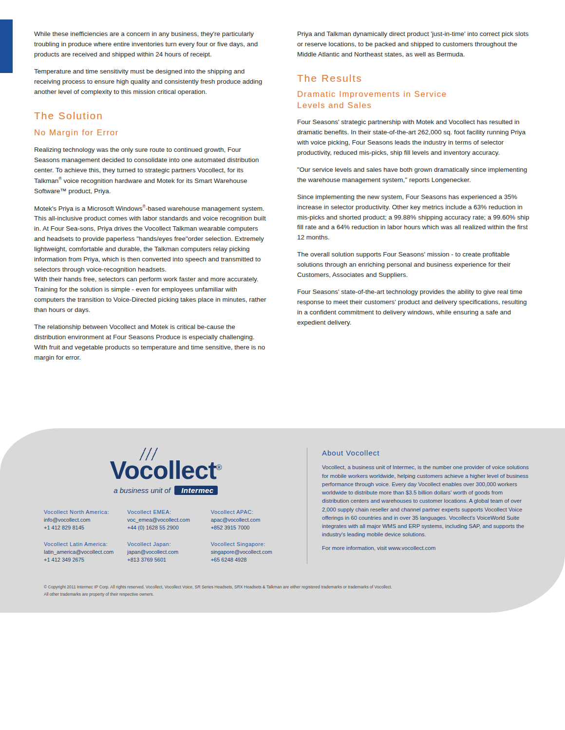While these inefficiencies are a concern in any business, they're particularly troubling in produce where entire inventories turn every four or five days, and products are received and shipped within 24 hours of receipt.
Temperature and time sensitivity must be designed into the shipping and receiving process to ensure high quality and consistently fresh produce adding another level of complexity to this mission critical operation.
The Solution
No Margin for Error
Realizing technology was the only sure route to continued growth, Four Seasons management decided to consolidate into one automated distribution center. To achieve this, they turned to strategic partners Vocollect, for its Talkman® voice recognition hardware and Motek for its Smart Warehouse Software™ product, Priya.
Motek's Priya is a Microsoft Windows®-based warehouse management system. This all-inclusive product comes with labor standards and voice recognition built in. At Four Sea-sons, Priya drives the Vocollect Talkman wearable computers and headsets to provide paperless "hands/eyes free"order selection. Extremely lightweight, comfortable and durable, the Talkman computers relay picking information from Priya, which is then converted into speech and transmitted to selectors through voice-recognition headsets.
With their hands free, selectors can perform work faster and more accurately. Training for the solution is simple - even for employees unfamiliar with computers the transition to Voice-Directed picking takes place in minutes, rather than hours or days.
The relationship between Vocollect and Motek is critical be-cause the distribution environment at Four Seasons Produce is especially challenging. With fruit and vegetable products so temperature and time sensitive, there is no margin for error.
Priya and Talkman dynamically direct product 'just-in-time' into correct pick slots or reserve locations, to be packed and shipped to customers throughout the Middle Atlantic and Northeast states, as well as Bermuda.
The Results
Dramatic Improvements in Service
Levels and Sales
Four Seasons' strategic partnership with Motek and Vocollect has resulted in dramatic benefits. In their state-of-the-art 262,000 sq. foot facility running Priya with voice picking, Four Seasons leads the industry in terms of selector productivity, reduced mis-picks, ship fill levels and inventory accuracy.
"Our service levels and sales have both grown dramatically since implementing the warehouse management system," reports Longenecker.
Since implementing the new system, Four Seasons has experienced a 35% increase in selector productivity. Other key metrics include a 63% reduction in mis-picks and shorted product; a 99.88% shipping accuracy rate; a 99.60% ship fill rate and a 64% reduction in labor hours which was all realized within the first 12 months.
The overall solution supports Four Seasons' mission - to create profitable solutions through an enriching personal and business experience for their Customers, Associates and Suppliers.
Four Seasons' state-of-the-art technology provides the ability to give real time response to meet their customers' product and delivery specifications, resulting in a confident commitment to delivery windows, while ensuring a safe and expedient delivery.
Vocollect®
a business unit of Intermec
Vocollect North America:
info@vocollect.com
+1 412 829 8145
Vocollect EMEA:
voc_emea@vocollect.com
+44 (0) 1628 55 2900
Vocollect APAC:
apac@vocollect.com
+852 3915 7000
Vocollect Latin America:
latin_america@vocollect.com
+1 412 349 2675
Vocollect Japan:
japan@vocollect.com
+813 3769 5601
Vocollect Singapore:
singapore@vocollect.com
+65 6248 4928
About Vocollect
Vocollect, a business unit of Intermec, is the number one provider of voice solutions for mobile workers worldwide, helping customers achieve a higher level of business performance through voice. Every day Vocollect enables over 300,000 workers worldwide to distribute more than $3.5 billion dollars' worth of goods from distribution centers and warehouses to customer locations. A global team of over 2,000 supply chain reseller and channel partner experts supports Vocollect Voice offerings in 60 countries and in over 35 languages. Vocollect's VoiceWorld Suite integrates with all major WMS and ERP systems, including SAP, and supports the industry's leading mobile device solutions.
For more information, visit www.vocollect.com
© Copyright 2011 Intermec IP Corp. All rights reserved. Vocollect, Vocollect Voice, SR Series Headsets, SRX Headsets & Talkman are either registered trademarks or trademarks of Vocollect.
All other trademarks are property of their respective owners.